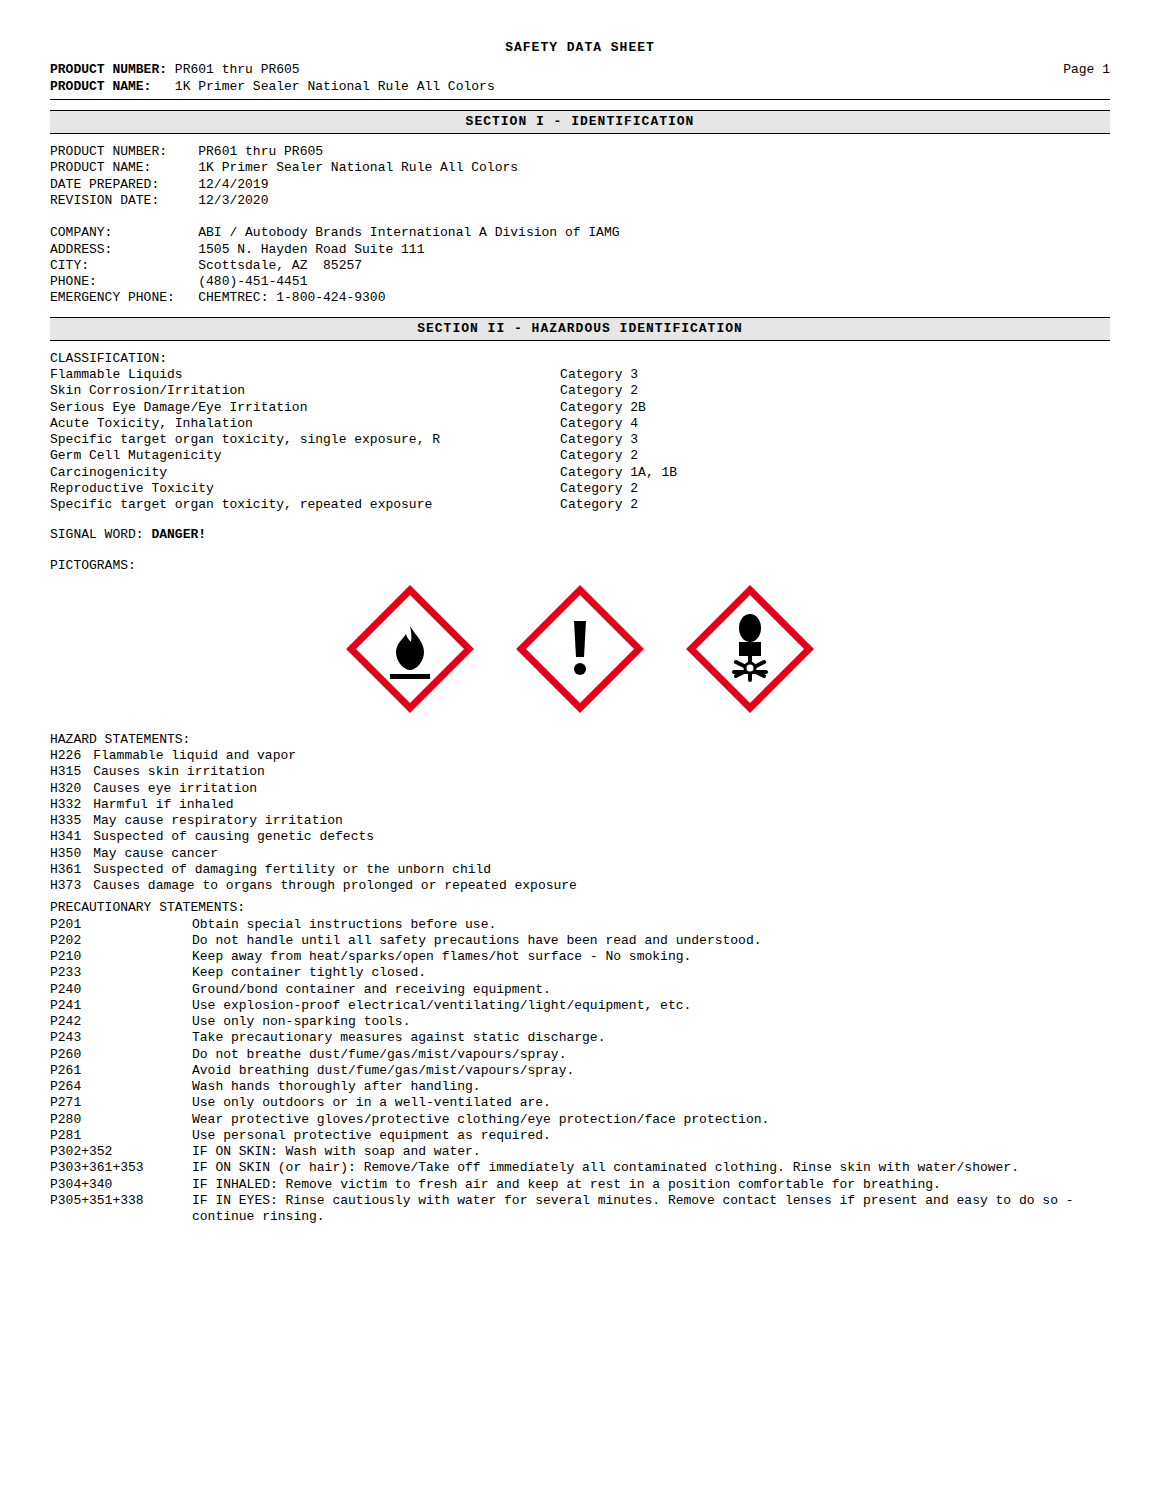SAFETY DATA SHEET
PRODUCT NUMBER: PR601 thru PR605 PRODUCT NAME: 1K Primer Sealer National Rule All Colors
Page 1
SECTION I - IDENTIFICATION
PRODUCT NUMBER:    PR601 thru PR605
PRODUCT NAME:      1K Primer Sealer National Rule All Colors
DATE PREPARED:     12/4/2019
REVISION DATE:     12/3/2020

COMPANY:           ABI / Autobody Brands International A Division of IAMG
ADDRESS:           1505 N. Hayden Road Suite 111
CITY:              Scottsdale, AZ  85257
PHONE:             (480)-451-4451
EMERGENCY PHONE:   CHEMTREC: 1-800-424-9300
SECTION II - HAZARDOUS IDENTIFICATION
CLASSIFICATION:
| Flammable Liquids | Category 3 |
| Skin Corrosion/Irritation | Category 2 |
| Serious Eye Damage/Eye Irritation | Category 2B |
| Acute Toxicity, Inhalation | Category 4 |
| Specific target organ toxicity, single exposure, R | Category 3 |
| Germ Cell Mutagenicity | Category 2 |
| Carcinogenicity | Category 1A, 1B |
| Reproductive Toxicity | Category 2 |
| Specific target organ toxicity, repeated exposure | Category 2 |
SIGNAL WORD: DANGER!
PICTOGRAMS:
HAZARD STATEMENTS:
| H226 | Flammable liquid and vapor |
| H315 | Causes skin irritation |
| H320 | Causes eye irritation |
| H332 | Harmful if inhaled |
| H335 | May cause respiratory irritation |
| H341 | Suspected of causing genetic defects |
| H350 | May cause cancer |
| H361 | Suspected of damaging fertility or the unborn child |
| H373 | Causes damage to organs through prolonged or repeated exposure |
PRECAUTIONARY STATEMENTS:
| P201 | Obtain special instructions before use. |
| P202 | Do not handle until all safety precautions have been read and understood. |
| P210 | Keep away from heat/sparks/open flames/hot surface - No smoking. |
| P233 | Keep container tightly closed. |
| P240 | Ground/bond container and receiving equipment. |
| P241 | Use explosion-proof electrical/ventilating/light/equipment, etc. |
| P242 | Use only non-sparking tools. |
| P243 | Take precautionary measures against static discharge. |
| P260 | Do not breathe dust/fume/gas/mist/vapours/spray. |
| P261 | Avoid breathing dust/fume/gas/mist/vapours/spray. |
| P264 | Wash hands thoroughly after handling. |
| P271 | Use only outdoors or in a well-ventilated are. |
| P280 | Wear protective gloves/protective clothing/eye protection/face protection. |
| P281 | Use personal protective equipment as required. |
| P302+352 | IF ON SKIN: Wash with soap and water. |
| P303+361+353 | IF ON SKIN (or hair): Remove/Take off immediately all contaminated clothing. Rinse skin with water/shower. |
| P304+340 | IF INHALED: Remove victim to fresh air and keep at rest in a position comfortable for breathing. |
| P305+351+338 | IF IN EYES: Rinse cautiously with water for several minutes. Remove contact lenses if present and easy to do so - continue rinsing. |